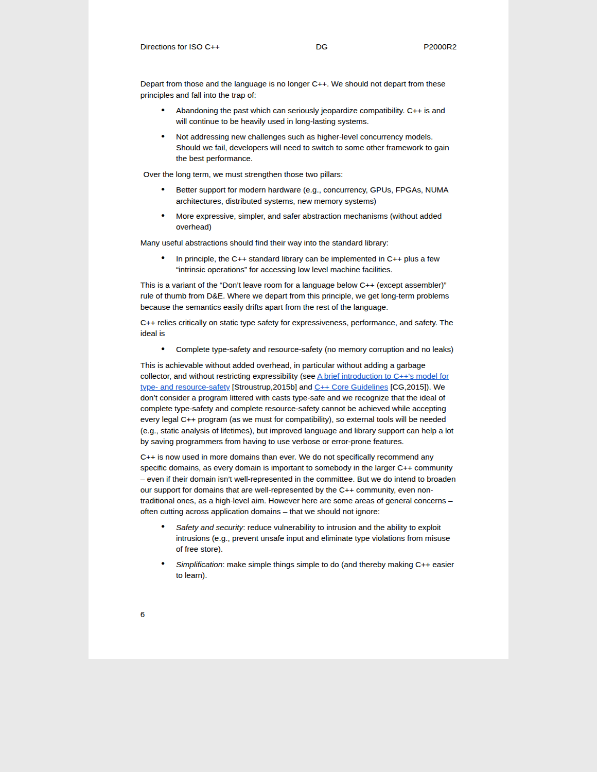Directions for ISO C++
DG
P2000R2
Depart from those and the language is no longer C++. We should not depart from these principles and fall into the trap of:
Abandoning the past which can seriously jeopardize compatibility. C++ is and will continue to be heavily used in long-lasting systems.
Not addressing new challenges such as higher-level concurrency models. Should we fail, developers will need to switch to some other framework to gain the best performance.
Over the long term, we must strengthen those two pillars:
Better support for modern hardware (e.g., concurrency, GPUs, FPGAs, NUMA architectures, distributed systems, new memory systems)
More expressive, simpler, and safer abstraction mechanisms (without added overhead)
Many useful abstractions should find their way into the standard library:
In principle, the C++ standard library can be implemented in C++ plus a few “intrinsic operations” for accessing low level machine facilities.
This is a variant of the “Don’t leave room for a language below C++ (except assembler)” rule of thumb from D&E. Where we depart from this principle, we get long-term problems because the semantics easily drifts apart from the rest of the language.
C++ relies critically on static type safety for expressiveness, performance, and safety. The ideal is
Complete type-safety and resource-safety (no memory corruption and no leaks)
This is achievable without added overhead, in particular without adding a garbage collector, and without restricting expressibility (see A brief introduction to C++'s model for type- and resource-safety [Stroustrup,2015b] and C++ Core Guidelines [CG,2015]). We don’t consider a program littered with casts type-safe and we recognize that the ideal of complete type-safety and complete resource-safety cannot be achieved while accepting every legal C++ program (as we must for compatibility), so external tools will be needed (e.g., static analysis of lifetimes), but improved language and library support can help a lot by saving programmers from having to use verbose or error-prone features.
C++ is now used in more domains than ever. We do not specifically recommend any specific domains, as every domain is important to somebody in the larger C++ community – even if their domain isn’t well-represented in the committee. But we do intend to broaden our support for domains that are well-represented by the C++ community, even non-traditional ones, as a high-level aim. However here are some areas of general concerns – often cutting across application domains – that we should not ignore:
Safety and security: reduce vulnerability to intrusion and the ability to exploit intrusions (e.g., prevent unsafe input and eliminate type violations from misuse of free store).
Simplification: make simple things simple to do (and thereby making C++ easier to learn).
6